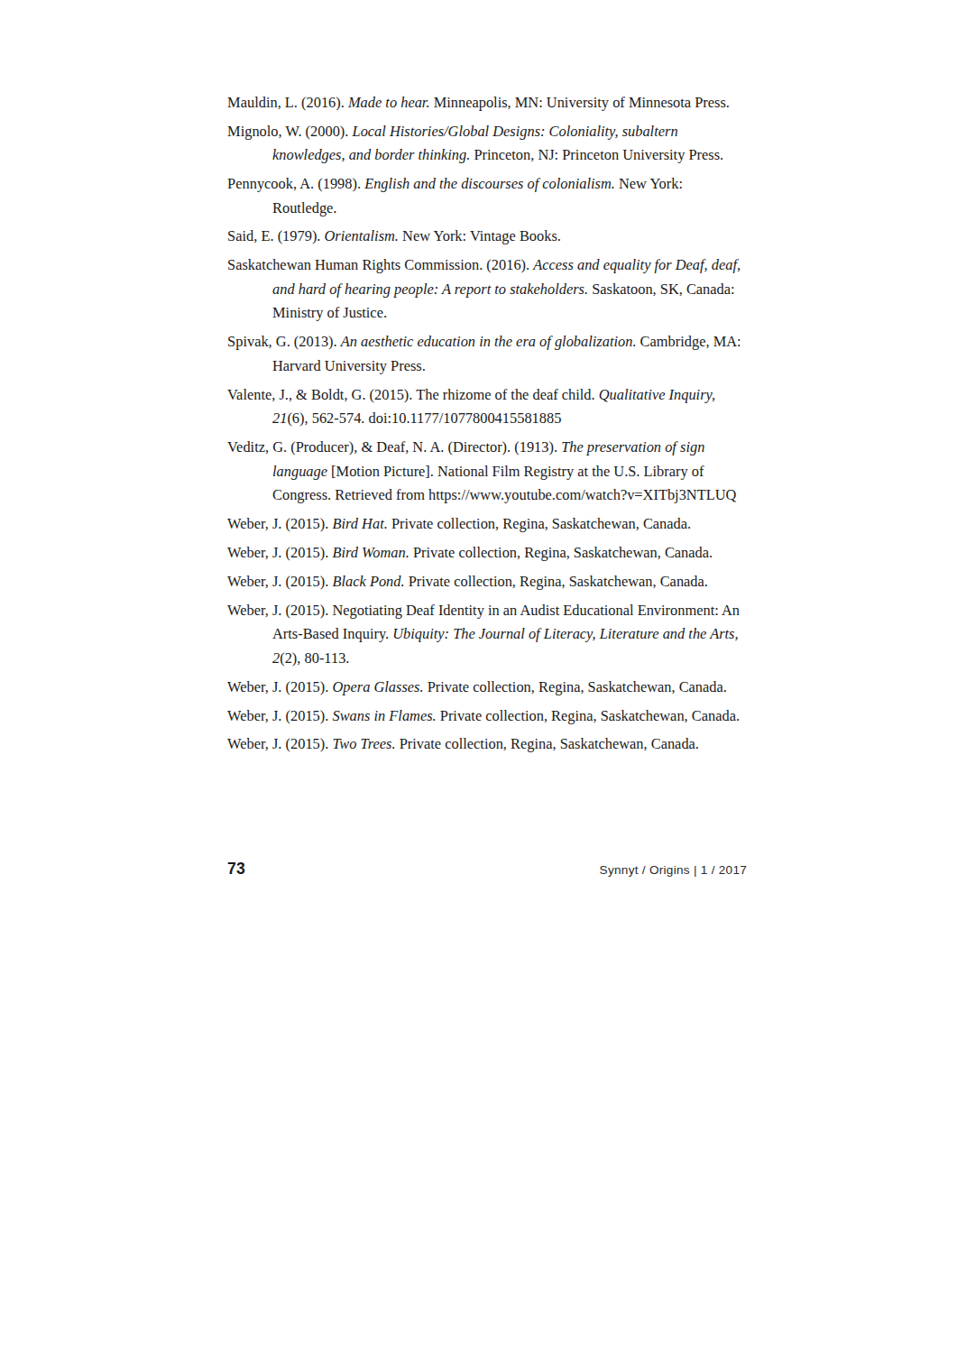Mauldin, L. (2016). Made to hear. Minneapolis, MN: University of Minnesota Press.
Mignolo, W. (2000). Local Histories/Global Designs: Coloniality, subaltern knowledges, and border thinking. Princeton, NJ: Princeton University Press.
Pennycook, A. (1998). English and the discourses of colonialism. New York: Routledge.
Said, E. (1979). Orientalism. New York: Vintage Books.
Saskatchewan Human Rights Commission. (2016). Access and equality for Deaf, deaf, and hard of hearing people: A report to stakeholders. Saskatoon, SK, Canada: Ministry of Justice.
Spivak, G. (2013). An aesthetic education in the era of globalization. Cambridge, MA: Harvard University Press.
Valente, J., & Boldt, G. (2015). The rhizome of the deaf child. Qualitative Inquiry, 21(6), 562-574. doi:10.1177/1077800415581885
Veditz, G. (Producer), & Deaf, N. A. (Director). (1913). The preservation of sign language [Motion Picture]. National Film Registry at the U.S. Library of Congress. Retrieved from https://www.youtube.com/watch?v=XITbj3NTLUQ
Weber, J. (2015). Bird Hat. Private collection, Regina, Saskatchewan, Canada.
Weber, J. (2015). Bird Woman. Private collection, Regina, Saskatchewan, Canada.
Weber, J. (2015). Black Pond. Private collection, Regina, Saskatchewan, Canada.
Weber, J. (2015). Negotiating Deaf Identity in an Audist Educational Environment: An Arts-Based Inquiry. Ubiquity: The Journal of Literacy, Literature and the Arts, 2(2), 80-113.
Weber, J. (2015). Opera Glasses. Private collection, Regina, Saskatchewan, Canada.
Weber, J. (2015). Swans in Flames. Private collection, Regina, Saskatchewan, Canada.
Weber, J. (2015). Two Trees. Private collection, Regina, Saskatchewan, Canada.
73 Synnyt / Origins | 1 / 2017